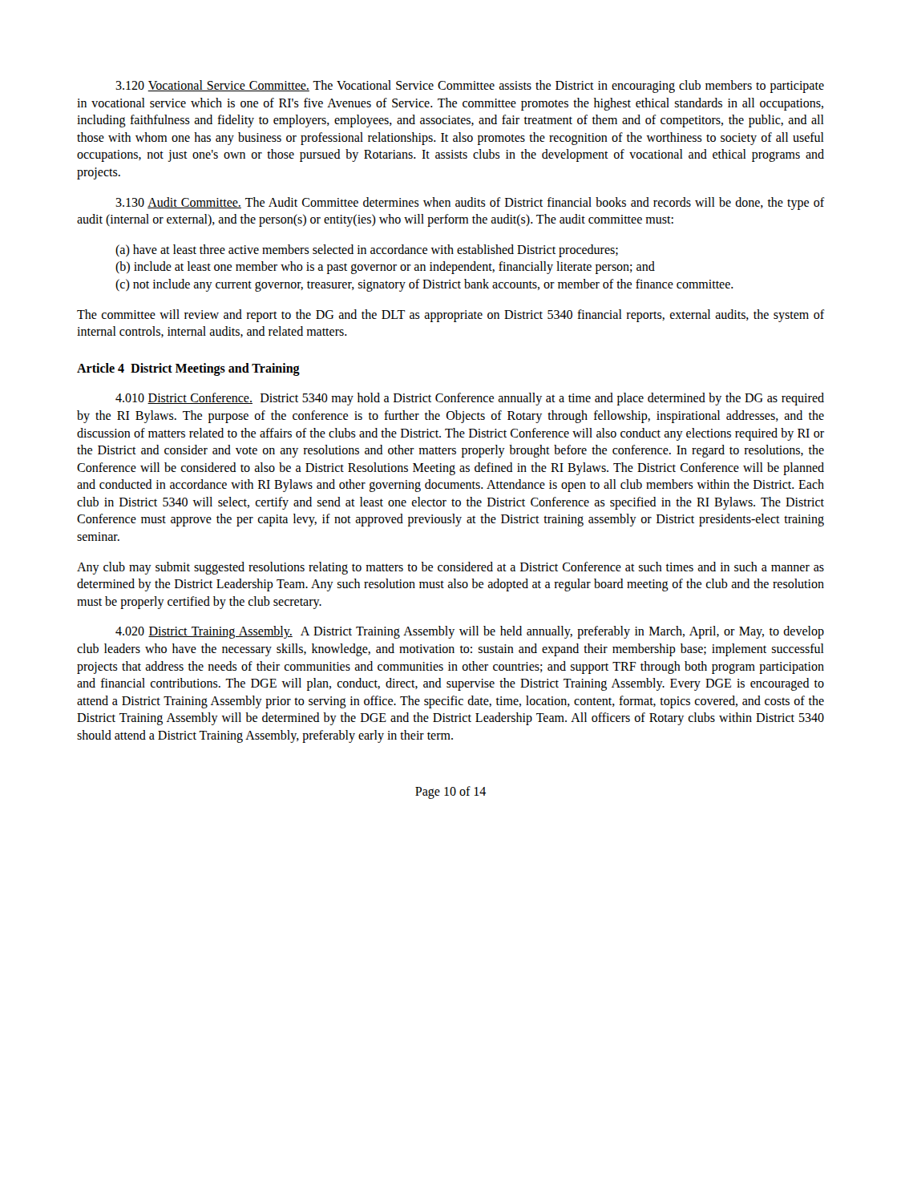3.120 Vocational Service Committee. The Vocational Service Committee assists the District in encouraging club members to participate in vocational service which is one of RI's five Avenues of Service. The committee promotes the highest ethical standards in all occupations, including faithfulness and fidelity to employers, employees, and associates, and fair treatment of them and of competitors, the public, and all those with whom one has any business or professional relationships. It also promotes the recognition of the worthiness to society of all useful occupations, not just one's own or those pursued by Rotarians. It assists clubs in the development of vocational and ethical programs and projects.
3.130 Audit Committee. The Audit Committee determines when audits of District financial books and records will be done, the type of audit (internal or external), and the person(s) or entity(ies) who will perform the audit(s). The audit committee must:
(a) have at least three active members selected in accordance with established District procedures;
(b) include at least one member who is a past governor or an independent, financially literate person; and
(c) not include any current governor, treasurer, signatory of District bank accounts, or member of the finance committee.
The committee will review and report to the DG and the DLT as appropriate on District 5340 financial reports, external audits, the system of internal controls, internal audits, and related matters.
Article 4 District Meetings and Training
4.010 District Conference. District 5340 may hold a District Conference annually at a time and place determined by the DG as required by the RI Bylaws. The purpose of the conference is to further the Objects of Rotary through fellowship, inspirational addresses, and the discussion of matters related to the affairs of the clubs and the District. The District Conference will also conduct any elections required by RI or the District and consider and vote on any resolutions and other matters properly brought before the conference. In regard to resolutions, the Conference will be considered to also be a District Resolutions Meeting as defined in the RI Bylaws. The District Conference will be planned and conducted in accordance with RI Bylaws and other governing documents. Attendance is open to all club members within the District. Each club in District 5340 will select, certify and send at least one elector to the District Conference as specified in the RI Bylaws. The District Conference must approve the per capita levy, if not approved previously at the District training assembly or District presidents-elect training seminar.
Any club may submit suggested resolutions relating to matters to be considered at a District Conference at such times and in such a manner as determined by the District Leadership Team. Any such resolution must also be adopted at a regular board meeting of the club and the resolution must be properly certified by the club secretary.
4.020 District Training Assembly. A District Training Assembly will be held annually, preferably in March, April, or May, to develop club leaders who have the necessary skills, knowledge, and motivation to: sustain and expand their membership base; implement successful projects that address the needs of their communities and communities in other countries; and support TRF through both program participation and financial contributions. The DGE will plan, conduct, direct, and supervise the District Training Assembly. Every DGE is encouraged to attend a District Training Assembly prior to serving in office. The specific date, time, location, content, format, topics covered, and costs of the District Training Assembly will be determined by the DGE and the District Leadership Team. All officers of Rotary clubs within District 5340 should attend a District Training Assembly, preferably early in their term.
Page 10 of 14